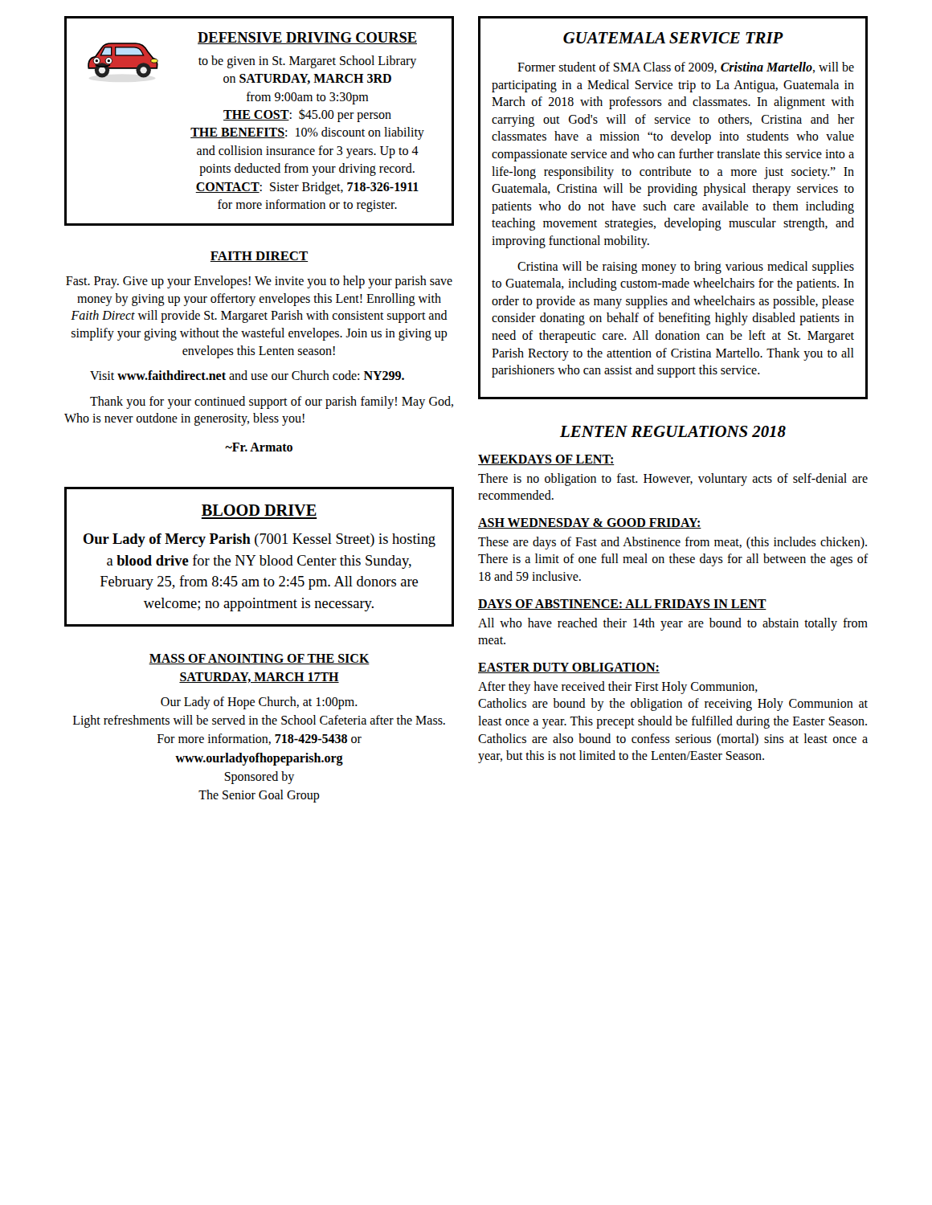DEFENSIVE DRIVING COURSE to be given in St. Margaret School Library
on SATURDAY, MARCH 3RD
from 9:00am to 3:30pm
THE COST: $45.00 per person
THE BENEFITS: 10% discount on liability
and collision insurance for 3 years. Up to 4
points deducted from your driving record.
CONTACT: Sister Bridget, 718-326-1911
for more information or to register.
FAITH DIRECT
Fast. Pray. Give up your Envelopes! We invite you to help your parish save money by giving up your offertory envelopes this Lent! Enrolling with Faith Direct will provide St. Margaret Parish with consistent support and simplify your giving without the wasteful envelopes. Join us in giving up envelopes this Lenten season!
Visit www.faithdirect.net and use our Church code: NY299.
Thank you for your continued support of our parish family! May God, Who is never outdone in generosity, bless you!
~Fr. Armato
BLOOD DRIVE Our Lady of Mercy Parish (7001 Kessel Street) is hosting a blood drive for the NY blood Center this Sunday, February 25, from 8:45 am to 2:45 pm. All donors are welcome; no appointment is necessary.
MASS OF ANOINTING OF THE SICK
SATURDAY, MARCH 17TH Our Lady of Hope Church, at 1:00pm.
Light refreshments will be served in the School Cafeteria after the Mass.
For more information, 718-429-5438 or
www.ourladyofhopeparish.org
Sponsored by
The Senior Goal Group
GUATEMALA SERVICE TRIP
Former student of SMA Class of 2009, Cristina Martello, will be participating in a Medical Service trip to La Antigua, Guatemala in March of 2018 with professors and classmates. In alignment with carrying out God's will of service to others, Cristina and her classmates have a mission “to develop into students who value compassionate service and who can further translate this service into a life-long responsibility to contribute to a more just society.” In Guatemala, Cristina will be providing physical therapy services to patients who do not have such care available to them including teaching movement strategies, developing muscular strength, and improving functional mobility.
Cristina will be raising money to bring various medical supplies to Guatemala, including custom-made wheelchairs for the patients. In order to provide as many supplies and wheelchairs as possible, please consider donating on behalf of benefiting highly disabled patients in need of therapeutic care. All donation can be left at St. Margaret Parish Rectory to the attention of Cristina Martello. Thank you to all parishioners who can assist and support this service.
LENTEN REGULATIONS 2018
WEEKDAYS OF LENT:
There is no obligation to fast. However, voluntary acts of self-denial are recommended.
ASH WEDNESDAY & GOOD FRIDAY:
These are days of Fast and Abstinence from meat, (this includes chicken). There is a limit of one full meal on these days for all between the ages of 18 and 59 inclusive.
DAYS OF ABSTINENCE: ALL FRIDAYS IN LENT
All who have reached their 14th year are bound to abstain totally from meat.
EASTER DUTY OBLIGATION:
After they have received their First Holy Communion,
Catholics are bound by the obligation of receiving Holy Communion at least once a year. This precept should be fulfilled during the Easter Season. Catholics are also bound to confess serious (mortal) sins at least once a year, but this is not limited to the Lenten/Easter Season.